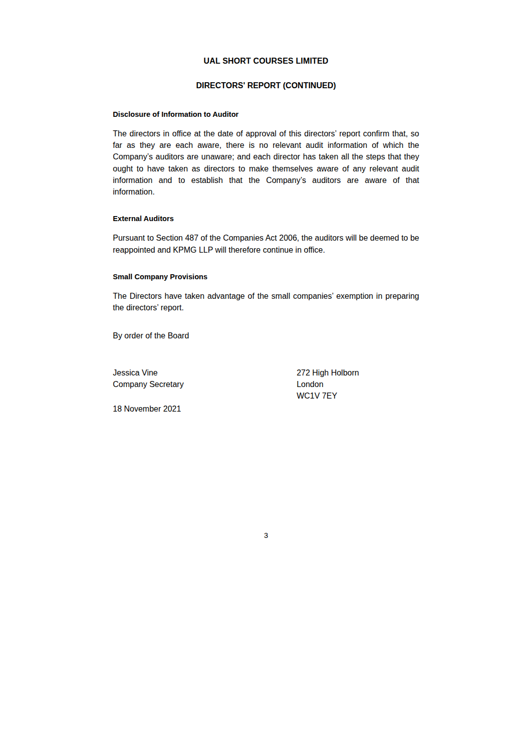UAL SHORT COURSES LIMITED
DIRECTORS' REPORT (CONTINUED)
Disclosure of Information to Auditor
The directors in office at the date of approval of this directors’ report confirm that, so far as they are each aware, there is no relevant audit information of which the Company’s auditors are unaware; and each director has taken all the steps that they ought to have taken as directors to make themselves aware of any relevant audit information and to establish that the Company’s auditors are aware of that information.
External Auditors
Pursuant to Section 487 of the Companies Act 2006, the auditors will be deemed to be reappointed and KPMG LLP will therefore continue in office.
Small Company Provisions
The Directors have taken advantage of the small companies’ exemption in preparing the directors’ report.
By order of the Board
| Jessica Vine Company Secretary 18 November 2021 | 272 High Holborn London WC1V 7EY |
3